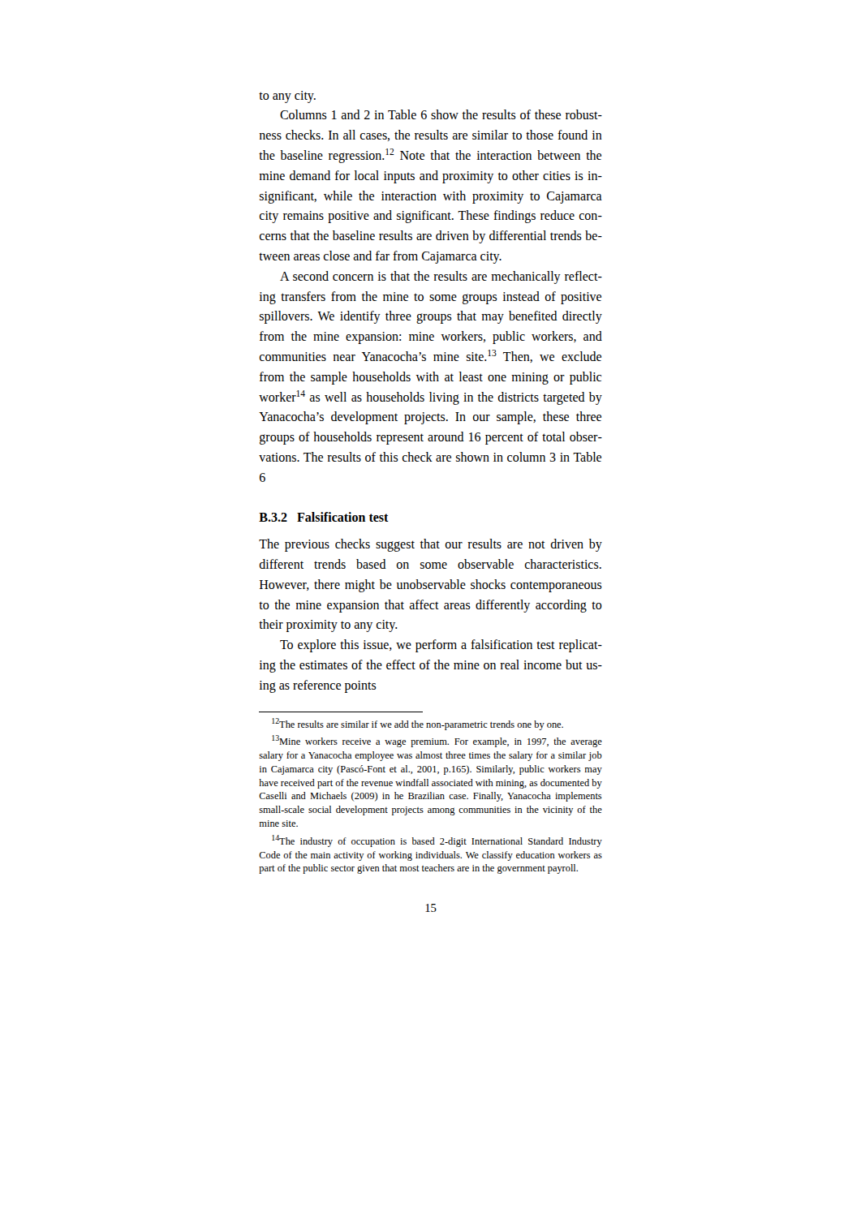to any city.
Columns 1 and 2 in Table 6 show the results of these robustness checks. In all cases, the results are similar to those found in the baseline regression.12 Note that the interaction between the mine demand for local inputs and proximity to other cities is insignificant, while the interaction with proximity to Cajamarca city remains positive and significant. These findings reduce concerns that the baseline results are driven by differential trends between areas close and far from Cajamarca city.
A second concern is that the results are mechanically reflecting transfers from the mine to some groups instead of positive spillovers. We identify three groups that may benefited directly from the mine expansion: mine workers, public workers, and communities near Yanacocha’s mine site.13 Then, we exclude from the sample households with at least one mining or public worker14 as well as households living in the districts targeted by Yanacocha’s development projects. In our sample, these three groups of households represent around 16 percent of total observations. The results of this check are shown in column 3 in Table 6
B.3.2 Falsification test
The previous checks suggest that our results are not driven by different trends based on some observable characteristics. However, there might be unobservable shocks contemporaneous to the mine expansion that affect areas differently according to their proximity to any city.
To explore this issue, we perform a falsification test replicating the estimates of the effect of the mine on real income but using as reference points
12The results are similar if we add the non-parametric trends one by one.
13Mine workers receive a wage premium. For example, in 1997, the average salary for a Yanacocha employee was almost three times the salary for a similar job in Cajamarca city (Pascó-Font et al., 2001, p.165). Similarly, public workers may have received part of the revenue windfall associated with mining, as documented by Caselli and Michaels (2009) in he Brazilian case. Finally, Yanacocha implements small-scale social development projects among communities in the vicinity of the mine site.
14The industry of occupation is based 2-digit International Standard Industry Code of the main activity of working individuals. We classify education workers as part of the public sector given that most teachers are in the government payroll.
15